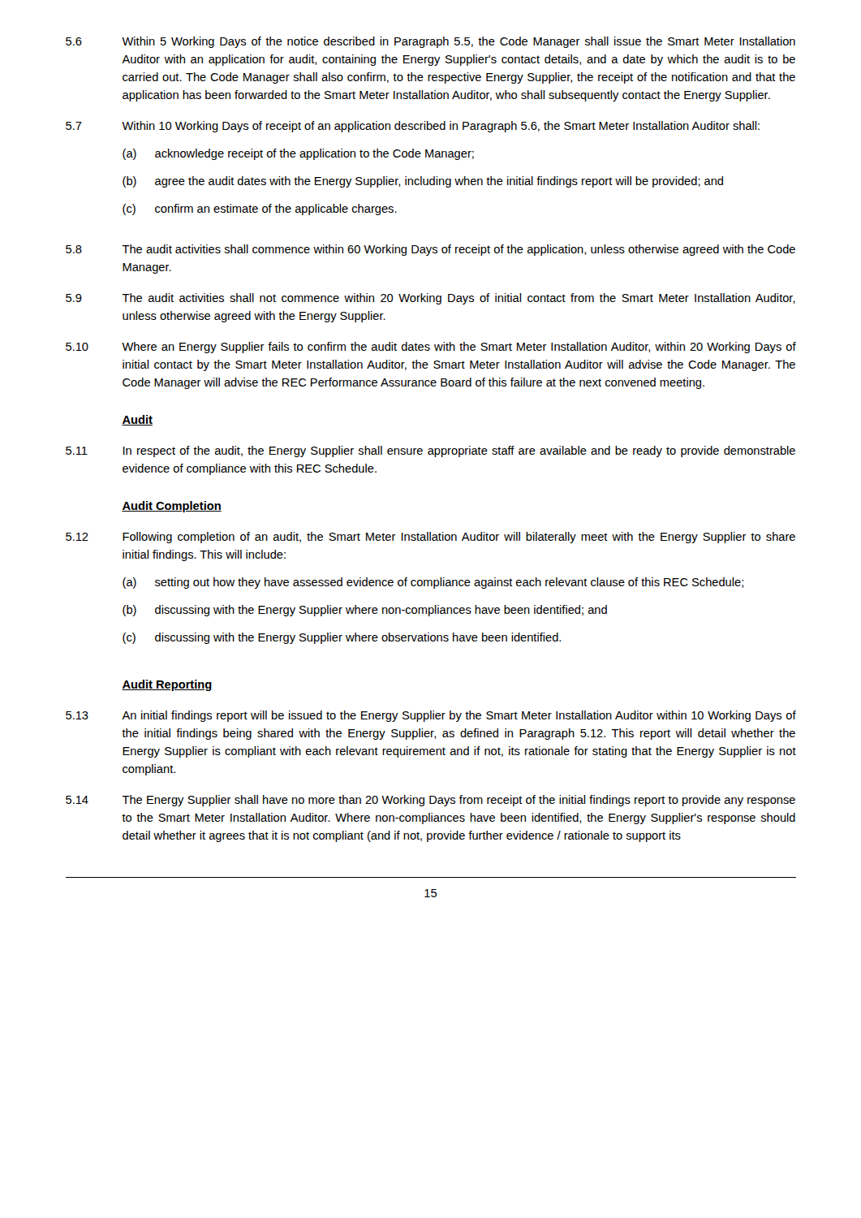5.6
Within 5 Working Days of the notice described in Paragraph 5.5, the Code Manager shall issue the Smart Meter Installation Auditor with an application for audit, containing the Energy Supplier's contact details, and a date by which the audit is to be carried out. The Code Manager shall also confirm, to the respective Energy Supplier, the receipt of the notification and that the application has been forwarded to the Smart Meter Installation Auditor, who shall subsequently contact the Energy Supplier.
5.7
Within 10 Working Days of receipt of an application described in Paragraph 5.6, the Smart Meter Installation Auditor shall:
(a) acknowledge receipt of the application to the Code Manager;
(b) agree the audit dates with the Energy Supplier, including when the initial findings report will be provided; and
(c) confirm an estimate of the applicable charges.
5.8
The audit activities shall commence within 60 Working Days of receipt of the application, unless otherwise agreed with the Code Manager.
5.9
The audit activities shall not commence within 20 Working Days of initial contact from the Smart Meter Installation Auditor, unless otherwise agreed with the Energy Supplier.
5.10
Where an Energy Supplier fails to confirm the audit dates with the Smart Meter Installation Auditor, within 20 Working Days of initial contact by the Smart Meter Installation Auditor, the Smart Meter Installation Auditor will advise the Code Manager. The Code Manager will advise the REC Performance Assurance Board of this failure at the next convened meeting.
Audit
5.11
In respect of the audit, the Energy Supplier shall ensure appropriate staff are available and be ready to provide demonstrable evidence of compliance with this REC Schedule.
Audit Completion
5.12
Following completion of an audit, the Smart Meter Installation Auditor will bilaterally meet with the Energy Supplier to share initial findings. This will include:
(a) setting out how they have assessed evidence of compliance against each relevant clause of this REC Schedule;
(b) discussing with the Energy Supplier where non-compliances have been identified; and
(c) discussing with the Energy Supplier where observations have been identified.
Audit Reporting
5.13
An initial findings report will be issued to the Energy Supplier by the Smart Meter Installation Auditor within 10 Working Days of the initial findings being shared with the Energy Supplier, as defined in Paragraph 5.12. This report will detail whether the Energy Supplier is compliant with each relevant requirement and if not, its rationale for stating that the Energy Supplier is not compliant.
5.14
The Energy Supplier shall have no more than 20 Working Days from receipt of the initial findings report to provide any response to the Smart Meter Installation Auditor. Where non-compliances have been identified, the Energy Supplier's response should detail whether it agrees that it is not compliant (and if not, provide further evidence / rationale to support its
15